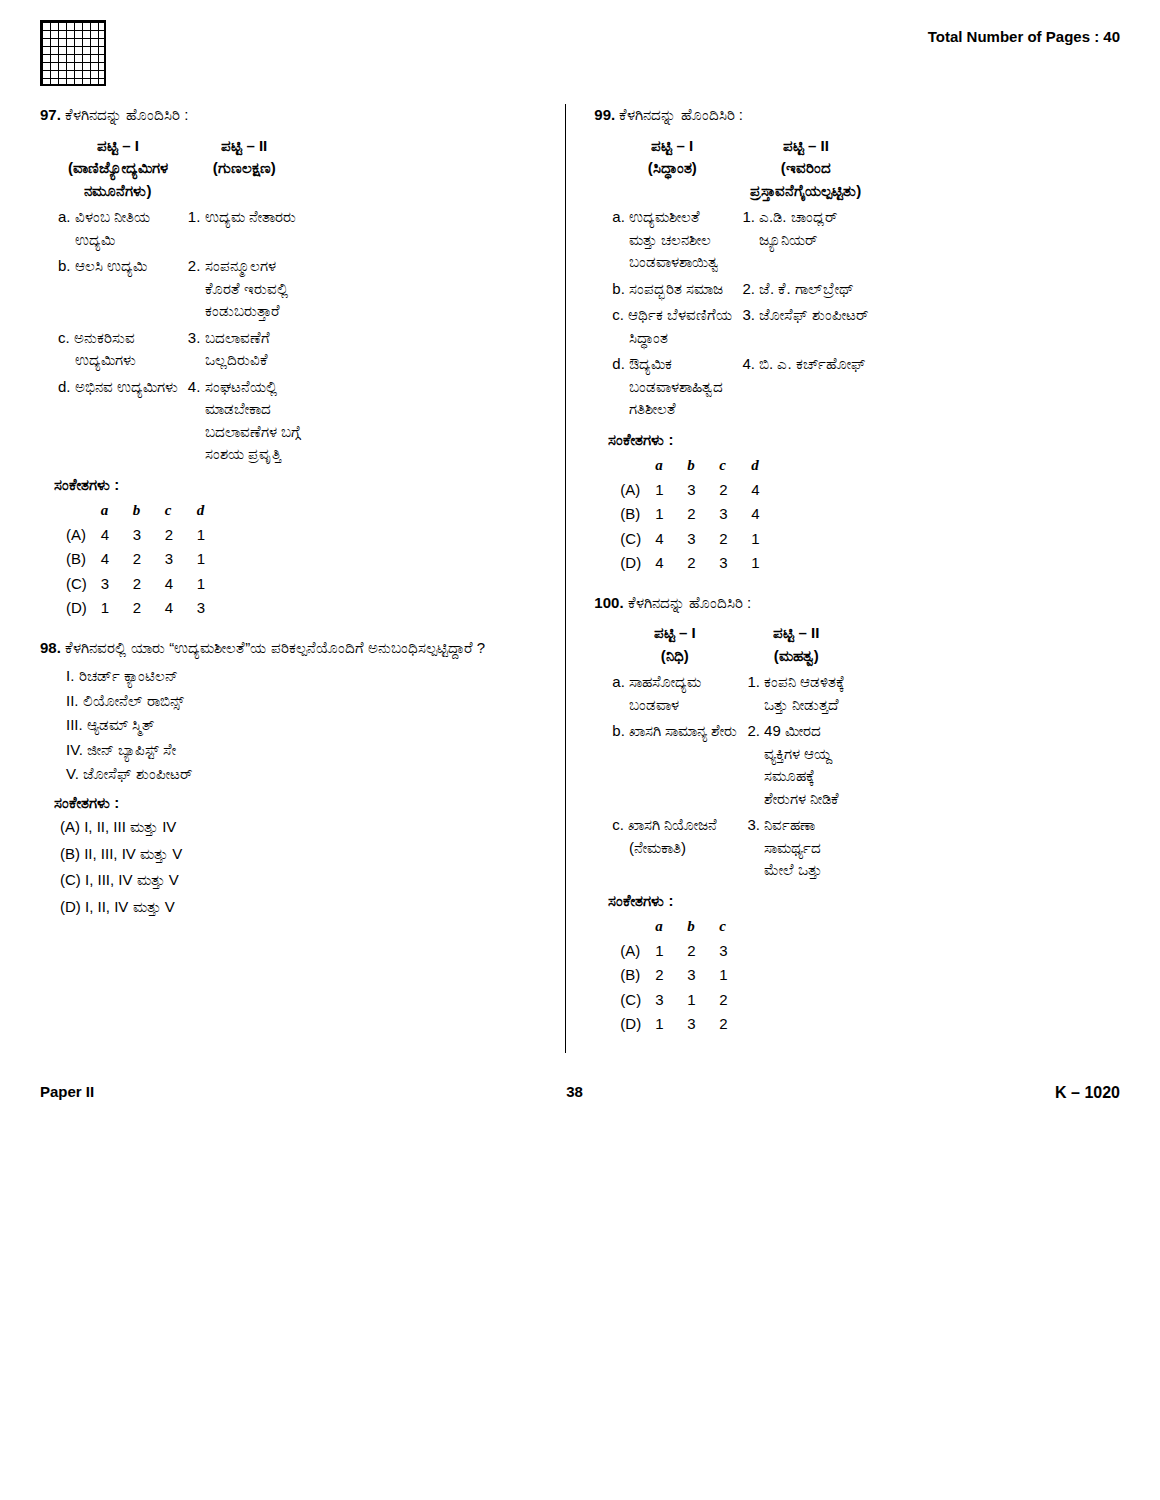Total Number of Pages : 40
97. ಕೆಳಗಿನದನ್ನು ಹೊಂದಿಸಿರಿ :
| ಪಟ್ಟಿ – I (ವಾಣಿಜ್ಯೋದ್ಯಮಿಗಳ ನಮೂನೆಗಳು) | ಪಟ್ಟಿ – II (ಗುಣಲಕ್ಷಣ) |
| a. ವಿಳಂಬ ನೀತಿಯ ಉದ್ಯಮಿ | 1. ಉದ್ಯಮ ನೇತಾರರು |
| b. ಆಲಸಿ ಉದ್ಯಮಿ | 2. ಸಂಪನ್ಮೂಲಗಳ ಕೊರತೆ ಇರುವಲ್ಲಿ ಕಂಡುಬರುತ್ತಾರೆ |
| c. ಅನುಕರಿಸುವ ಉದ್ಯಮಿಗಳು | 3. ಬದಲಾವಣೆಗೆ ಒಲ್ಲದಿರುವಿಕೆ |
| d. ಅಭಿನವ ಉದ್ಯಮಿಗಳು | 4. ಸಂಘಟನೆಯಲ್ಲಿ ಮಾಡಬೇಕಾದ ಬದಲಾವಣೆಗಳ ಬಗ್ಗೆ ಸಂಶಯ ಪ್ರವೃತ್ತಿ |
ಸಂಕೇತಗಳು :
| | a | b | c | d |
| (A) | 4 | 3 | 2 | 1 |
| (B) | 4 | 2 | 3 | 1 |
| (C) | 3 | 2 | 4 | 1 |
| (D) | 1 | 2 | 4 | 3 |
98. ಕೆಳಗಿನವರಲ್ಲಿ ಯಾರು “ಉದ್ಯಮಶೀಲತೆ”ಯ ಪರಿಕಲ್ಪನೆಯೊಂದಿಗೆ ಅನುಬಂಧಿಸಲ್ಪಟ್ಟಿದ್ದಾರೆ ?
I. ರಿಚರ್ಡ್ ಕ್ಯಾಂಟಿಲನ್
II. ಲಿಯೋನೆಲ್ ರಾಬಿನ್ಸ್
III. ಆ್ಯಡಮ್ ಸ್ಮಿತ್
IV. ಜೀನ್ ಬ್ಯಾಪಿಸ್ಟ್ ಸೇ
V. ಜೋಸೆಫ್ ಶುಂಪೀಟರ್
ಸಂಕೇತಗಳು :
(A) I, II, III ಮತ್ತು IV
(B) II, III, IV ಮತ್ತು V
(C) I, III, IV ಮತ್ತು V
(D) I, II, IV ಮತ್ತು V
99. ಕೆಳಗಿನದನ್ನು ಹೊಂದಿಸಿರಿ :
| ಪಟ್ಟಿ – I (ಸಿದ್ಧಾಂತ) | ಪಟ್ಟಿ – II (ಇವರಿಂದ ಪ್ರಸ್ತಾವನೆಗೈಯಲ್ಪಟ್ಟಿತು) |
| a. ಉದ್ಯಮಶೀಲತೆ ಮತ್ತು ಚಲನಶೀಲ ಬಂಡವಾಳಶಾಯಿತ್ವ | 1. ಎ.ಡಿ. ಚಾಂದ್ಲರ್ ಜ್ಯೂನಿಯರ್ |
| b. ಸಂಪದ್ಭರಿತ ಸಮಾಜ | 2. ಜೆ. ಕೆ. ಗಾಲ್‌ಬ್ರೇಥ್ |
| c. ಆರ್ಥಿಕ ಬೆಳವಣಿಗೆಯ ಸಿದ್ಧಾಂತ | 3. ಜೋಸೆಫ್ ಶುಂಪೀಟರ್ |
| d. ಔದ್ಯಮಿಕ ಬಂಡವಾಳಶಾಹಿತ್ವದ ಗತಿಶೀಲತೆ | 4. ಬಿ. ಎ. ಕರ್ಚ್‌ಹೋಫ್ |
ಸಂಕೇತಗಳು :
| | a | b | c | d |
| (A) | 1 | 3 | 2 | 4 |
| (B) | 1 | 2 | 3 | 4 |
| (C) | 4 | 3 | 2 | 1 |
| (D) | 4 | 2 | 3 | 1 |
100. ಕೆಳಗಿನದನ್ನು ಹೊಂದಿಸಿರಿ :
| ಪಟ್ಟಿ – I (ನಿಧಿ) | ಪಟ್ಟಿ – II (ಮಹತ್ವ) |
| a. ಸಾಹಸೋದ್ಯಮ ಬಂಡವಾಳ | 1. ಕಂಪನಿ ಆಡಳಿತಕ್ಕೆ ಒತ್ತು ನೀಡುತ್ತದೆ |
| b. ಖಾಸಗಿ ಸಾಮಾನ್ಯ ಶೇರು | 2. 49 ಮೀರದ ವ್ಯಕ್ತಿಗಳ ಆಯ್ದ ಸಮೂಹಕ್ಕೆ ಶೇರುಗಳ ನೀಡಿಕೆ |
| c. ಖಾಸಗಿ ನಿಯೋಜನೆ (ನೇಮಕಾತಿ) | 3. ನಿರ್ವಹಣಾ ಸಾಮರ್ಥ್ಯದ ಮೇಲೆ ಒತ್ತು |
ಸಂಕೇತಗಳು :
| | a | b | c |
| (A) | 1 | 2 | 3 |
| (B) | 2 | 3 | 1 |
| (C) | 3 | 1 | 2 |
| (D) | 1 | 3 | 2 |
Paper II
38
K – 1020